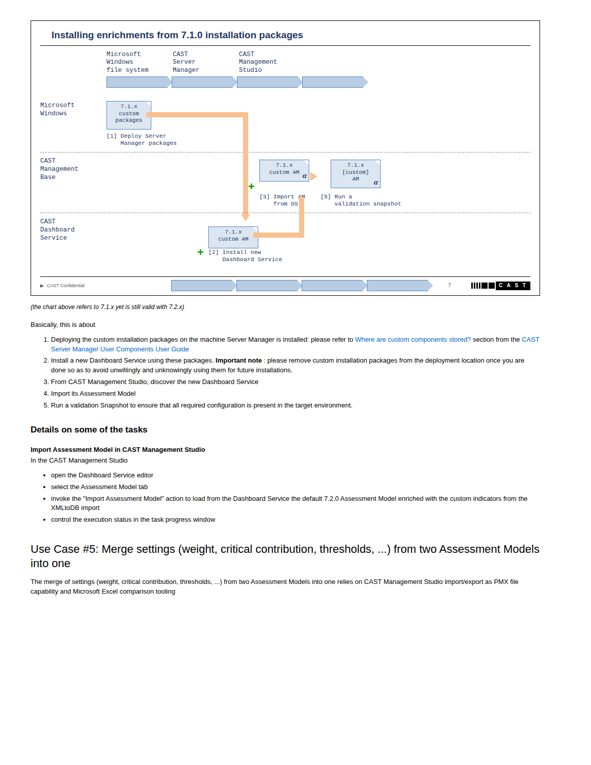Installing enrichments from 7.1.0 installation packages
Microsoft
Windows
file system
CAST
Server
Manager
CAST
Management
Studio
Microsoft
Windows
7.1.x
custom
packages
[1] Deploy Server
Manager packages
CAST
Management
Base
7.1.x
custom AMα
7.1.x
[custom]
AMα
+
[3] Import AM
from DS
[5] Run a
validation snapshot
CAST
Dashboard
Service
7.1.x
custom AM
+
[2] Install new
Dashboard Service
▶ CAST Confidential
7
C A S T
(the chart above refers to 7.1.x yet is still valid with 7.2.x)
Basically, this is about
Deploying the custom installation packages on the machine Server Manager is installed: please refer to Where are custom components stored? section from the CAST Server Manager User Components User Guide
Install a new Dashboard Service using these packages. Important note : please remove custom installation packages from the deployment location once you are done so as to avoid unwillingly and unknowingly using them for future installations.
From CAST Management Studio, discover the new Dashboard Service
Import its Assessment Model
Run a validation Snapshot to ensure that all required configuration is present in the target environment.
Details on some of the tasks
Import Assessment Model in CAST Management Studio
In the CAST Management Studio
open the Dashboard Service editor
select the Assessment Model tab
invoke the "Import Assessment Model" action to load from the Dashboard Service the default 7.2.0 Assessment Model enriched with the custom indicators from the XMLtoDB import
control the execution status in the task progress window
Use Case #5: Merge settings (weight, critical contribution, thresholds, ...) from two Assessment Models into one
The merge of settings (weight, critical contribution, thresholds, ...) from two Assessment Models into one relies on CAST Management Studio import/export as PMX file capability and Microsoft Excel comparison tooling